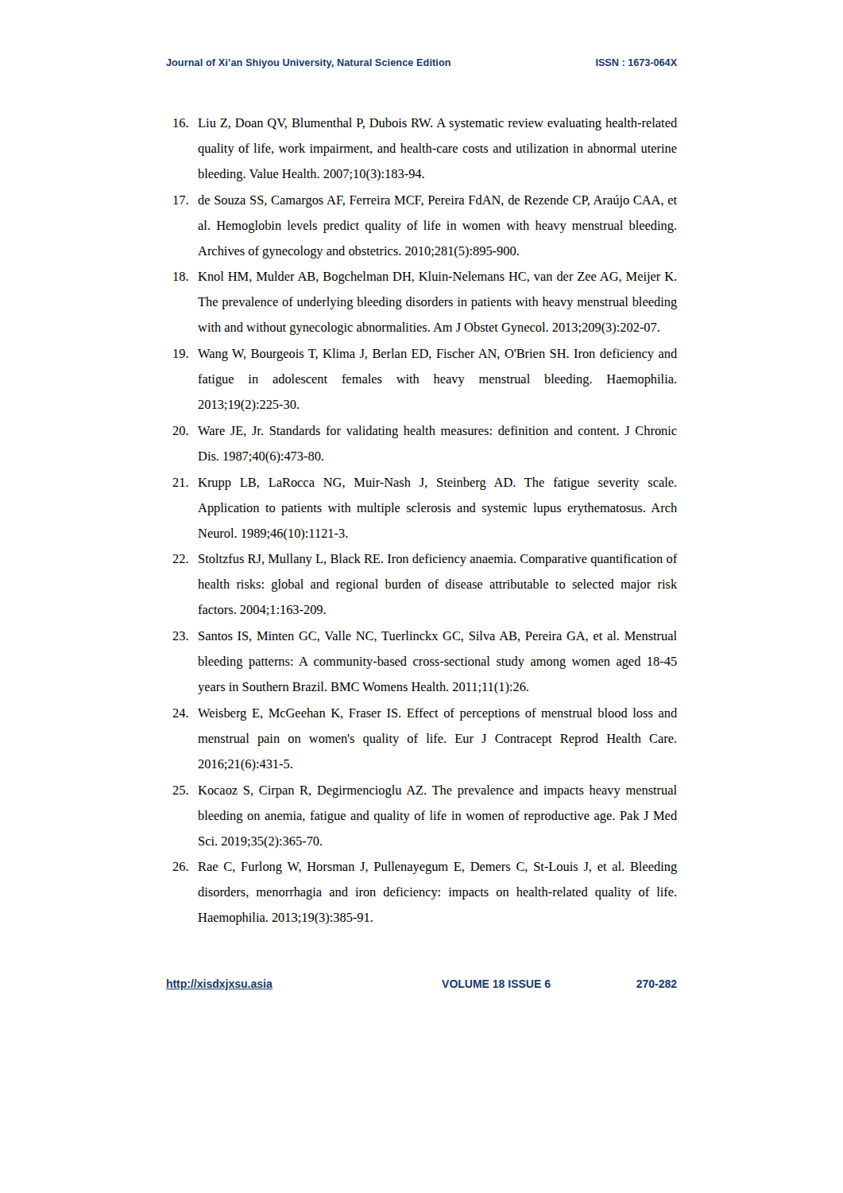Journal of Xi’an Shiyou University, Natural Science Edition ISSN : 1673-064X
16. Liu Z, Doan QV, Blumenthal P, Dubois RW. A systematic review evaluating health-related quality of life, work impairment, and health-care costs and utilization in abnormal uterine bleeding. Value Health. 2007;10(3):183-94.
17. de Souza SS, Camargos AF, Ferreira MCF, Pereira FdAN, de Rezende CP, Araújo CAA, et al. Hemoglobin levels predict quality of life in women with heavy menstrual bleeding. Archives of gynecology and obstetrics. 2010;281(5):895-900.
18. Knol HM, Mulder AB, Bogchelman DH, Kluin-Nelemans HC, van der Zee AG, Meijer K. The prevalence of underlying bleeding disorders in patients with heavy menstrual bleeding with and without gynecologic abnormalities. Am J Obstet Gynecol. 2013;209(3):202-07.
19. Wang W, Bourgeois T, Klima J, Berlan ED, Fischer AN, O'Brien SH. Iron deficiency and fatigue in adolescent females with heavy menstrual bleeding. Haemophilia. 2013;19(2):225-30.
20. Ware JE, Jr. Standards for validating health measures: definition and content. J Chronic Dis. 1987;40(6):473-80.
21. Krupp LB, LaRocca NG, Muir-Nash J, Steinberg AD. The fatigue severity scale. Application to patients with multiple sclerosis and systemic lupus erythematosus. Arch Neurol. 1989;46(10):1121-3.
22. Stoltzfus RJ, Mullany L, Black RE. Iron deficiency anaemia. Comparative quantification of health risks: global and regional burden of disease attributable to selected major risk factors. 2004;1:163-209.
23. Santos IS, Minten GC, Valle NC, Tuerlinckx GC, Silva AB, Pereira GA, et al. Menstrual bleeding patterns: A community-based cross-sectional study among women aged 18-45 years in Southern Brazil. BMC Womens Health. 2011;11(1):26.
24. Weisberg E, McGeehan K, Fraser IS. Effect of perceptions of menstrual blood loss and menstrual pain on women's quality of life. Eur J Contracept Reprod Health Care. 2016;21(6):431-5.
25. Kocaoz S, Cirpan R, Degirmencioglu AZ. The prevalence and impacts heavy menstrual bleeding on anemia, fatigue and quality of life in women of reproductive age. Pak J Med Sci. 2019;35(2):365-70.
26. Rae C, Furlong W, Horsman J, Pullenayegum E, Demers C, St-Louis J, et al. Bleeding disorders, menorrhagia and iron deficiency: impacts on health-related quality of life. Haemophilia. 2013;19(3):385-91.
http://xisdxjxsu.asia VOLUME 18 ISSUE 6 270-282